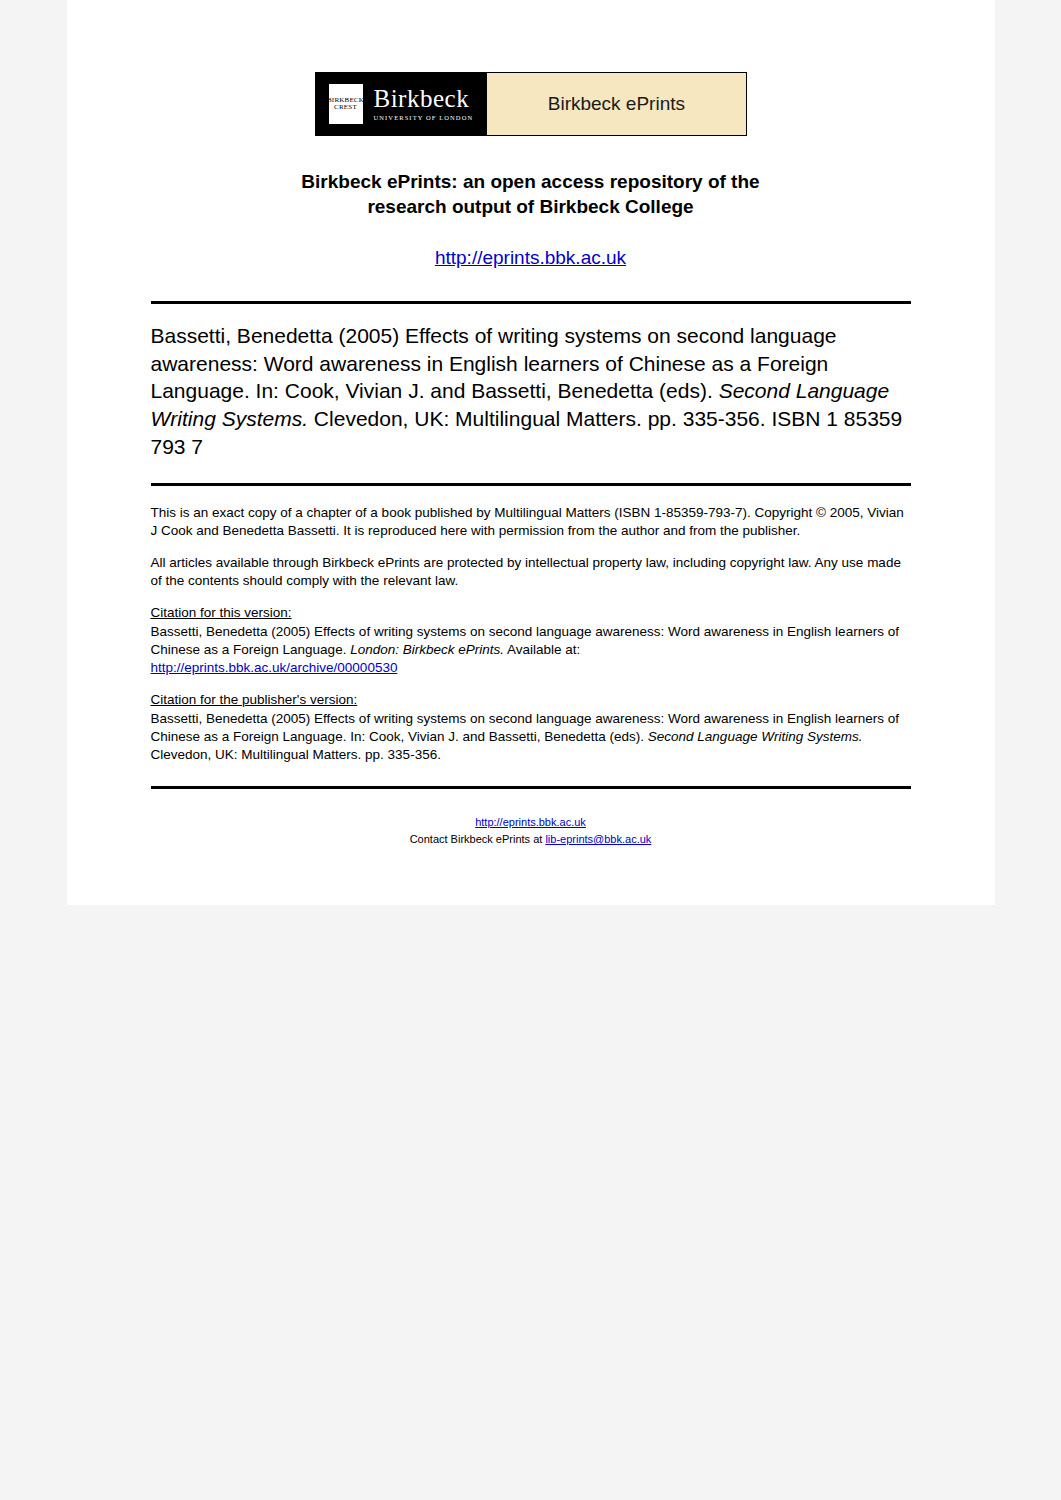BIRKBECK
CREST
Birkbeck
University of London
Birkbeck ePrints
Birkbeck ePrints: an open access repository of the
research output of Birkbeck College
http://eprints.bbk.ac.uk
Bassetti, Benedetta (2005) Effects of writing systems on second language awareness: Word awareness in English learners of Chinese as a Foreign Language. In: Cook, Vivian J. and Bassetti, Benedetta (eds). Second Language Writing Systems. Clevedon, UK: Multilingual Matters. pp. 335-356. ISBN 1 85359 793 7
This is an exact copy of a chapter of a book published by Multilingual Matters (ISBN 1-85359-793-7). Copyright © 2005, Vivian J Cook and Benedetta Bassetti. It is reproduced here with permission from the author and from the publisher.
All articles available through Birkbeck ePrints are protected by intellectual property law, including copyright law. Any use made of the contents should comply with the relevant law.
Citation for this version:
Bassetti, Benedetta (2005) Effects of writing systems on second language awareness: Word awareness in English learners of Chinese as a Foreign Language. London: Birkbeck ePrints. Available at:
http://eprints.bbk.ac.uk/archive/00000530
Citation for the publisher's version:
Bassetti, Benedetta (2005) Effects of writing systems on second language awareness: Word awareness in English learners of Chinese as a Foreign Language. In: Cook, Vivian J. and Bassetti, Benedetta (eds). Second Language Writing Systems. Clevedon, UK: Multilingual Matters. pp. 335-356.
http://eprints.bbk.ac.uk
Contact Birkbeck ePrints at lib-eprints@bbk.ac.uk